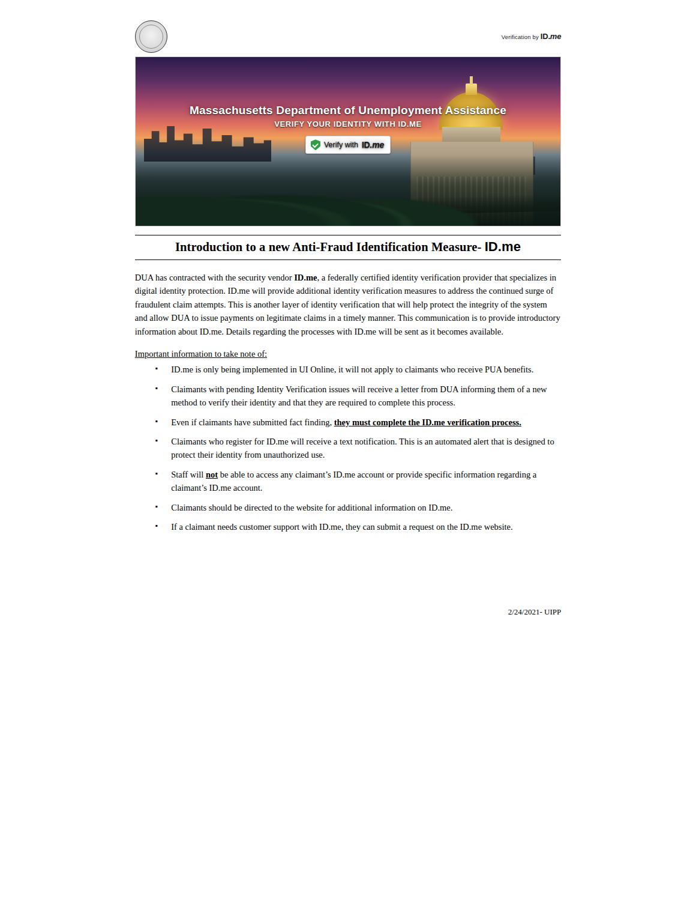Verification by ID. me
Massachusetts Department of Unemployment Assistance
VERIFY YOUR IDENTITY WITH ID.ME
Verify with ID.me
Introduction to a new Anti-Fraud Identification Measure- ID.me
DUA has contracted with the security vendor ID.me, a federally certified identity verification provider that specializes in digital identity protection. ID.me will provide additional identity verification measures to address the continued surge of fraudulent claim attempts. This is another layer of identity verification that will help protect the integrity of the system and allow DUA to issue payments on legitimate claims in a timely manner. This communication is to provide introductory information about ID.me. Details regarding the processes with ID.me will be sent as it becomes available.
Important information to take note of:
ID.me is only being implemented in UI Online, it will not apply to claimants who receive PUA benefits.
Claimants with pending Identity Verification issues will receive a letter from DUA informing them of a new method to verify their identity and that they are required to complete this process.
Even if claimants have submitted fact finding, they must complete the ID.me verification process.
Claimants who register for ID.me will receive a text notification. This is an automated alert that is designed to protect their identity from unauthorized use.
Staff will not be able to access any claimant’s ID.me account or provide specific information regarding a claimant’s ID.me account.
Claimants should be directed to the website for additional information on ID.me.
If a claimant needs customer support with ID.me, they can submit a request on the ID.me website.
2/24/2021- UIPP